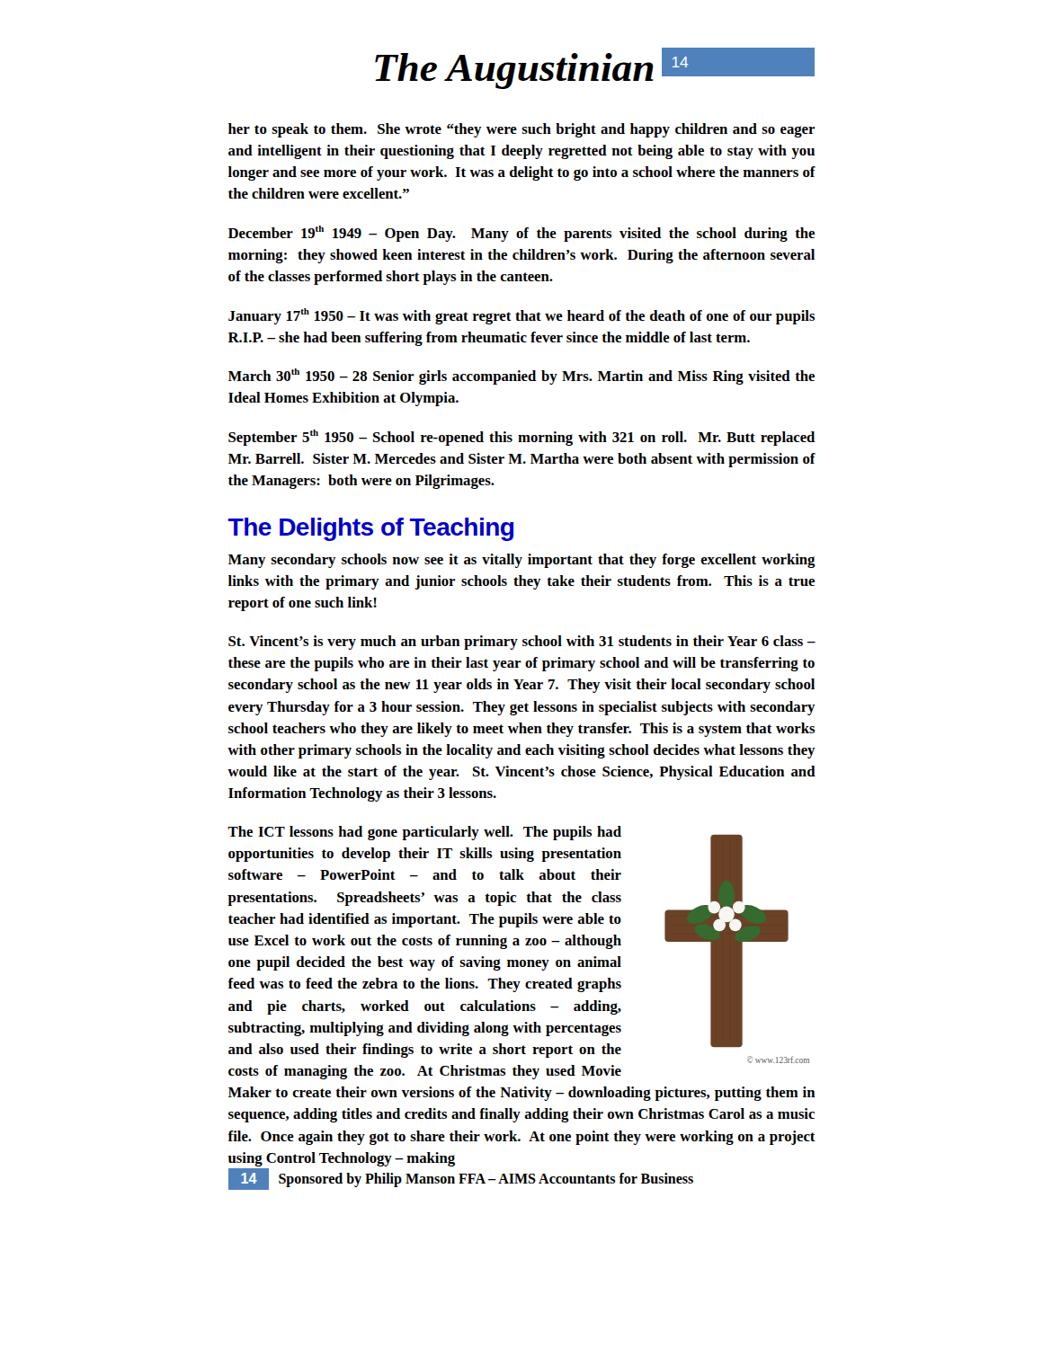The Augustinian
14
her to speak to them. She wrote “they were such bright and happy children and so eager and intelligent in their questioning that I deeply regretted not being able to stay with you longer and see more of your work. It was a delight to go into a school where the manners of the children were excellent.”
December 19th 1949 – Open Day. Many of the parents visited the school during the morning: they showed keen interest in the children’s work. During the afternoon several of the classes performed short plays in the canteen.
January 17th 1950 – It was with great regret that we heard of the death of one of our pupils R.I.P. – she had been suffering from rheumatic fever since the middle of last term.
March 30th 1950 – 28 Senior girls accompanied by Mrs. Martin and Miss Ring visited the Ideal Homes Exhibition at Olympia.
September 5th 1950 – School re-opened this morning with 321 on roll. Mr. Butt replaced Mr. Barrell. Sister M. Mercedes and Sister M. Martha were both absent with permission of the Managers: both were on Pilgrimages.
The Delights of Teaching
Many secondary schools now see it as vitally important that they forge excellent working links with the primary and junior schools they take their students from. This is a true report of one such link!
St. Vincent’s is very much an urban primary school with 31 students in their Year 6 class – these are the pupils who are in their last year of primary school and will be transferring to secondary school as the new 11 year olds in Year 7. They visit their local secondary school every Thursday for a 3 hour session. They get lessons in specialist subjects with secondary school teachers who they are likely to meet when they transfer. This is a system that works with other primary schools in the locality and each visiting school decides what lessons they would like at the start of the year. St. Vincent’s chose Science, Physical Education and Information Technology as their 3 lessons.
© www.123rf.com
The ICT lessons had gone particularly well. The pupils had opportunities to develop their IT skills using presentation software – PowerPoint – and to talk about their presentations. Spreadsheets’ was a topic that the class teacher had identified as important. The pupils were able to use Excel to work out the costs of running a zoo – although one pupil decided the best way of saving money on animal feed was to feed the zebra to the lions. They created graphs and pie charts, worked out calculations – adding, subtracting, multiplying and dividing along with percentages and also used their findings to write a short report on the costs of managing the zoo. At Christmas they used Movie Maker to create their own versions of the Nativity – downloading pictures, putting them in sequence, adding titles and credits and finally adding their own Christmas Carol as a music file. Once again they got to share their work. At one point they were working on a project using Control Technology – making
14
Sponsored by Philip Manson FFA – AIMS Accountants for Business